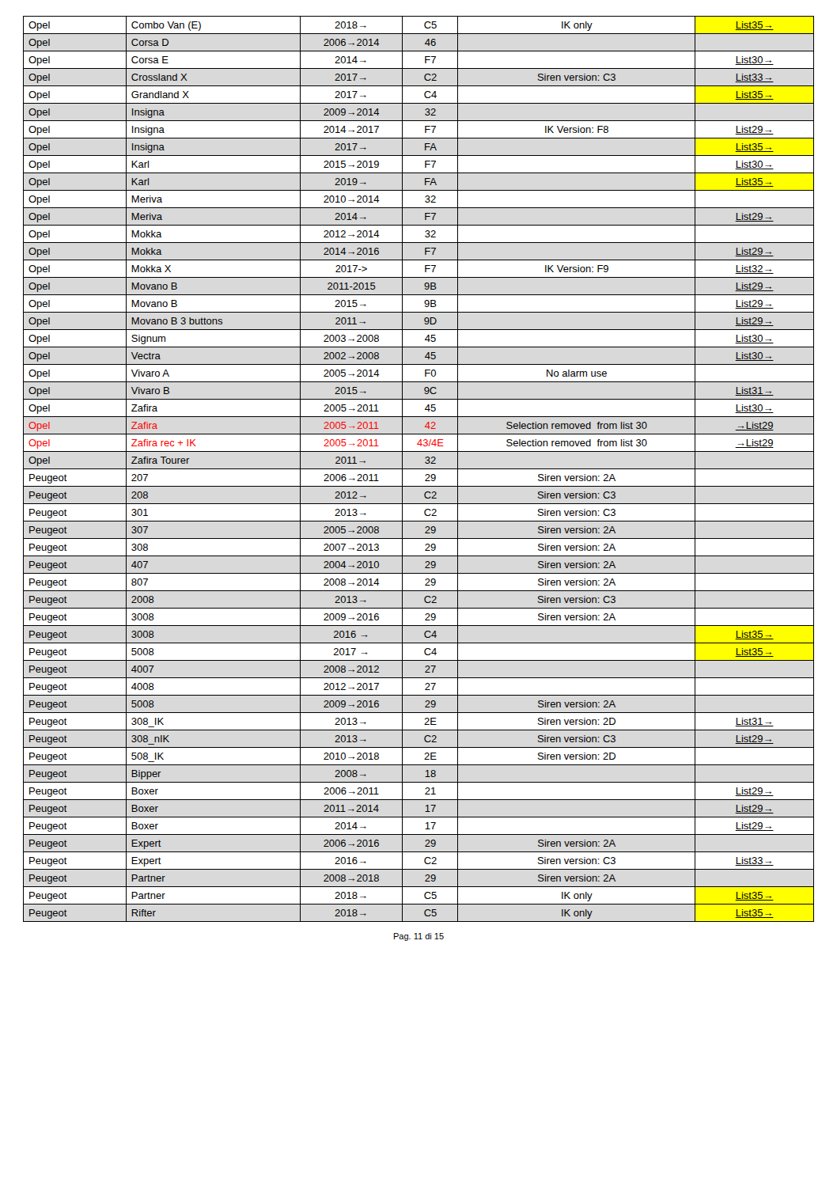| Opel | Combo Van (E) | 2018→ | C5 | IK only | List35→ |
| Opel | Corsa D | 2006→2014 | 46 | | |
| Opel | Corsa E | 2014→ | F7 | | List30→ |
| Opel | Crossland X | 2017→ | C2 | Siren version: C3 | List33→ |
| Opel | Grandland X | 2017→ | C4 | | List35→ |
| Opel | Insigna | 2009→2014 | 32 | | |
| Opel | Insigna | 2014→2017 | F7 | IK Version: F8 | List29→ |
| Opel | Insigna | 2017→ | FA | | List35→ |
| Opel | Karl | 2015→2019 | F7 | | List30→ |
| Opel | Karl | 2019→ | FA | | List35→ |
| Opel | Meriva | 2010→2014 | 32 | | |
| Opel | Meriva | 2014→ | F7 | | List29→ |
| Opel | Mokka | 2012→2014 | 32 | | |
| Opel | Mokka | 2014→2016 | F7 | | List29→ |
| Opel | Mokka X | 2017-> | F7 | IK Version: F9 | List32→ |
| Opel | Movano B | 2011-2015 | 9B | | List29→ |
| Opel | Movano B | 2015→ | 9B | | List29→ |
| Opel | Movano B 3 buttons | 2011→ | 9D | | List29→ |
| Opel | Signum | 2003→2008 | 45 | | List30→ |
| Opel | Vectra | 2002→2008 | 45 | | List30→ |
| Opel | Vivaro A | 2005→2014 | F0 | No alarm use | |
| Opel | Vivaro B | 2015→ | 9C | | List31→ |
| Opel | Zafira | 2005→2011 | 45 | | List30→ |
| Opel | Zafira | 2005→2011 | 42 | Selection removed from list 30 | →List29 |
| Opel | Zafira rec + IK | 2005→2011 | 43/4E | Selection removed from list 30 | →List29 |
| Opel | Zafira Tourer | 2011→ | 32 | | |
| Peugeot | 207 | 2006→2011 | 29 | Siren version: 2A | |
| Peugeot | 208 | 2012→ | C2 | Siren version: C3 | |
| Peugeot | 301 | 2013→ | C2 | Siren version: C3 | |
| Peugeot | 307 | 2005→2008 | 29 | Siren version: 2A | |
| Peugeot | 308 | 2007→2013 | 29 | Siren version: 2A | |
| Peugeot | 407 | 2004→2010 | 29 | Siren version: 2A | |
| Peugeot | 807 | 2008→2014 | 29 | Siren version: 2A | |
| Peugeot | 2008 | 2013→ | C2 | Siren version: C3 | |
| Peugeot | 3008 | 2009→2016 | 29 | Siren version: 2A | |
| Peugeot | 3008 | 2016 → | C4 | | List35→ |
| Peugeot | 5008 | 2017 → | C4 | | List35→ |
| Peugeot | 4007 | 2008→2012 | 27 | | |
| Peugeot | 4008 | 2012→2017 | 27 | | |
| Peugeot | 5008 | 2009→2016 | 29 | Siren version: 2A | |
| Peugeot | 308_IK | 2013→ | 2E | Siren version: 2D | List31→ |
| Peugeot | 308_nIK | 2013→ | C2 | Siren version: C3 | List29→ |
| Peugeot | 508_IK | 2010→2018 | 2E | Siren version: 2D | |
| Peugeot | Bipper | 2008→ | 18 | | |
| Peugeot | Boxer | 2006→2011 | 21 | | List29→ |
| Peugeot | Boxer | 2011→2014 | 17 | | List29→ |
| Peugeot | Boxer | 2014→ | 17 | | List29→ |
| Peugeot | Expert | 2006→2016 | 29 | Siren version: 2A | |
| Peugeot | Expert | 2016→ | C2 | Siren version: C3 | List33→ |
| Peugeot | Partner | 2008→2018 | 29 | Siren version: 2A | |
| Peugeot | Partner | 2018→ | C5 | IK only | List35→ |
| Peugeot | Rifter | 2018→ | C5 | IK only | List35→ |
Pag. 11 di 15